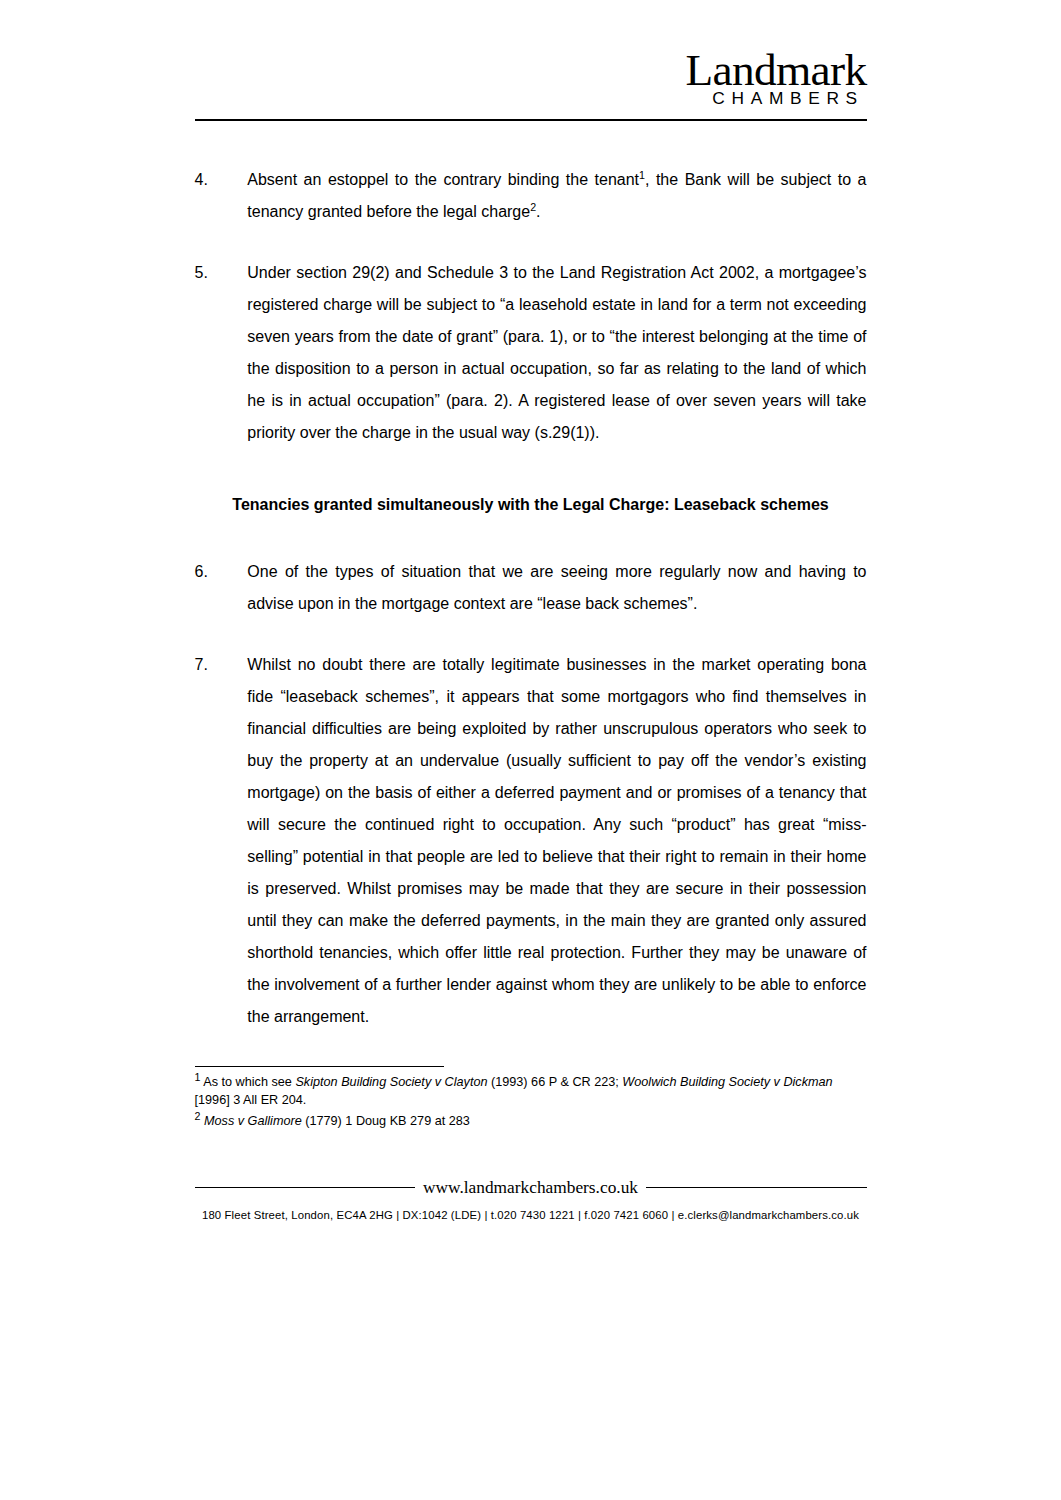Landmark
CHAMBERS
4.
Absent an estoppel to the contrary binding the tenant1, the Bank will be subject to a tenancy granted before the legal charge2.
5.
Under section 29(2) and Schedule 3 to the Land Registration Act 2002, a mortgagee’s registered charge will be subject to “a leasehold estate in land for a term not exceeding seven years from the date of grant” (para. 1), or to “the interest belonging at the time of the disposition to a person in actual occupation, so far as relating to the land of which he is in actual occupation” (para. 2). A registered lease of over seven years will take priority over the charge in the usual way (s.29(1)).
Tenancies granted simultaneously with the Legal Charge: Leaseback schemes
6.
One of the types of situation that we are seeing more regularly now and having to advise upon in the mortgage context are “lease back schemes”.
7.
Whilst no doubt there are totally legitimate businesses in the market operating bona fide “leaseback schemes”, it appears that some mortgagors who find themselves in financial difficulties are being exploited by rather unscrupulous operators who seek to buy the property at an undervalue (usually sufficient to pay off the vendor’s existing mortgage) on the basis of either a deferred payment and or promises of a tenancy that will secure the continued right to occupation. Any such “product” has great “miss-selling” potential in that people are led to believe that their right to remain in their home is preserved. Whilst promises may be made that they are secure in their possession until they can make the deferred payments, in the main they are granted only assured shorthold tenancies, which offer little real protection. Further they may be unaware of the involvement of a further lender against whom they are unlikely to be able to enforce the arrangement.
1 As to which see Skipton Building Society v Clayton (1993) 66 P & CR 223; Woolwich Building Society v Dickman [1996] 3 All ER 204.
2 Moss v Gallimore (1779) 1 Doug KB 279 at 283
www.landmarkchambers.co.uk
180 Fleet Street, London, EC4A 2HG | DX:1042 (LDE) | t.020 7430 1221 | f.020 7421 6060 | e.clerks@landmarkchambers.co.uk